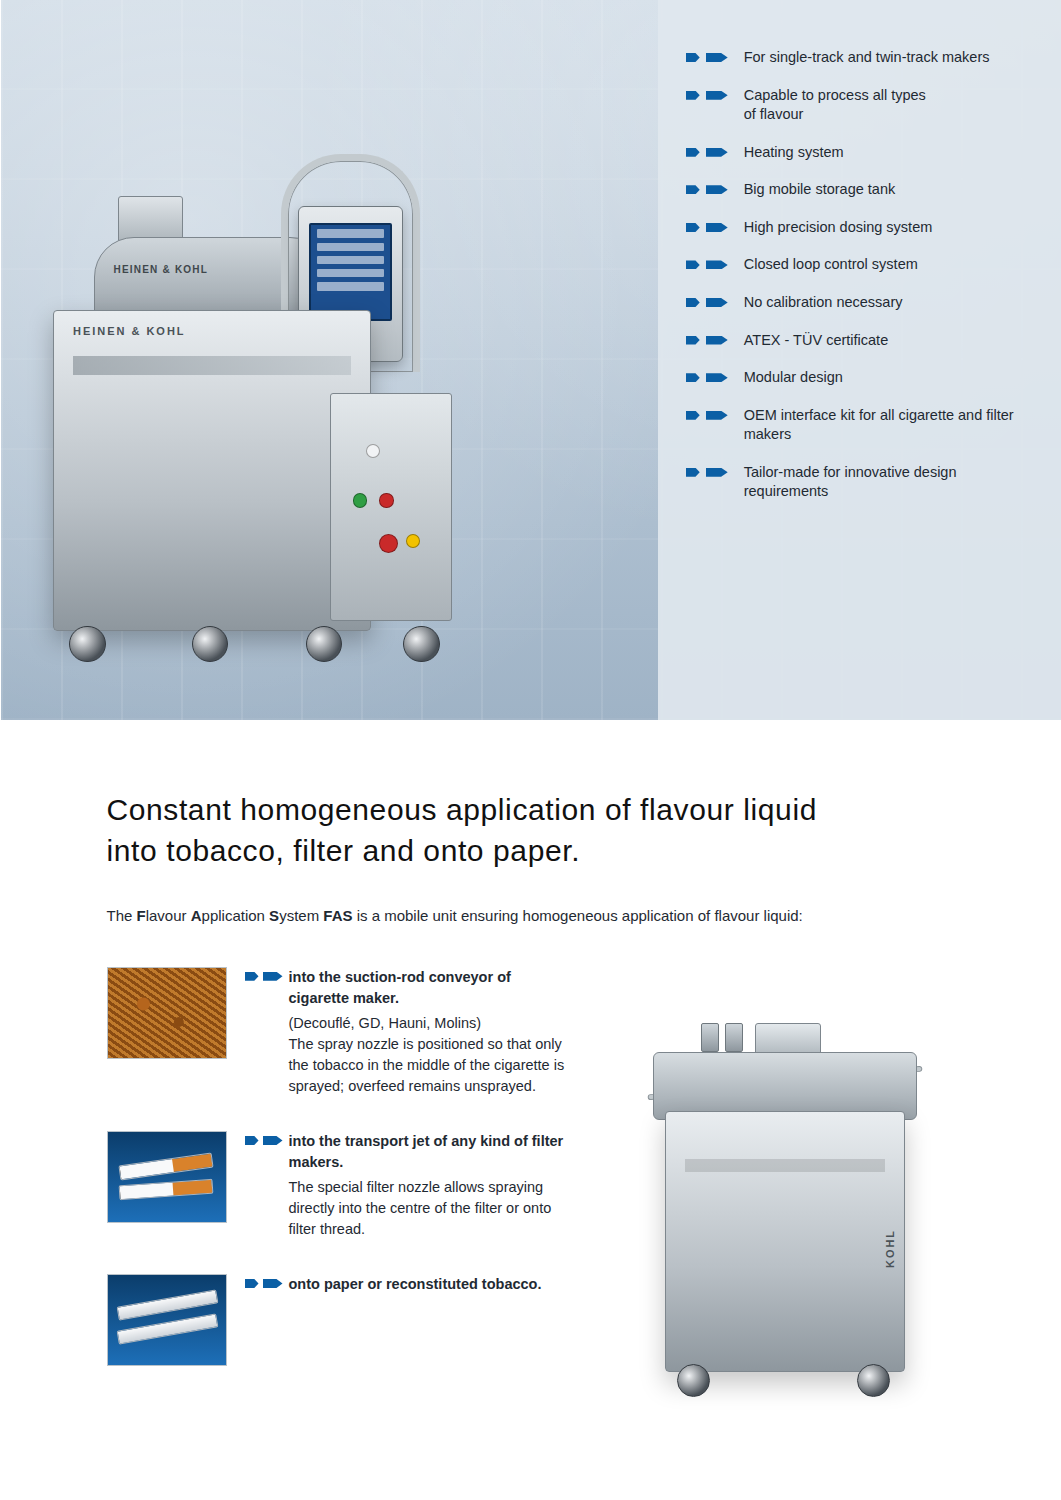HEINEN & KOHL
KOHL
Heinen & Kohl
For single-track and twin-track makers
Capable to process all types
of flavour
Heating system
Big mobile storage tank
High precision dosing system
Closed loop control system
No calibration necessary
ATEX - TÜV certificate
Modular design
OEM interface kit for all cigarette and filter makers
Tailor-made for innovative design requirements
Constant homogeneous application of flavour liquid
into tobacco, filter and onto paper.
The Flavour Application System FAS is a mobile unit ensuring homogeneous application of flavour liquid:
into the suction-rod conveyor of cigarette maker.
(Decouflé, GD, Hauni, Molins)
The spray nozzle is positioned so that only the tobacco in the middle of the cigarette is sprayed; overfeed remains unsprayed.
into the transport jet of any kind of filter makers.
The special filter nozzle allows spraying directly into the centre of the filter or onto filter thread.
onto paper or reconstituted tobacco.
KOHL